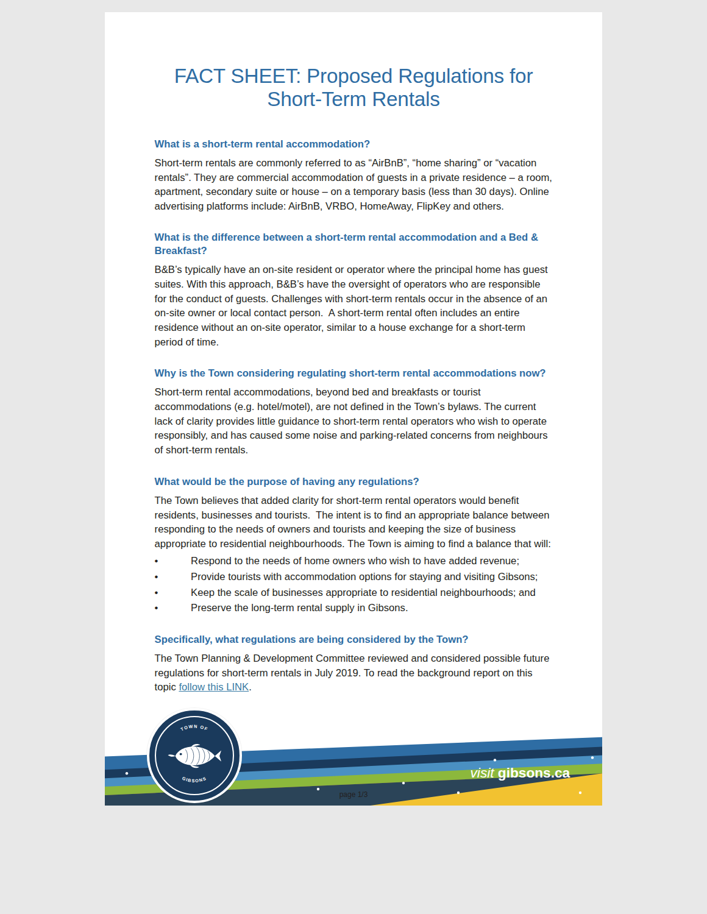FACT SHEET: Proposed Regulations for Short-Term Rentals
What is a short-term rental accommodation?
Short-term rentals are commonly referred to as “AirBnB”, “home sharing” or “vacation rentals”. They are commercial accommodation of guests in a private residence – a room, apartment, secondary suite or house – on a temporary basis (less than 30 days). Online advertising platforms include: AirBnB, VRBO, HomeAway, FlipKey and others.
What is the difference between a short-term rental accommodation and a Bed & Breakfast?
B&B’s typically have an on-site resident or operator where the principal home has guest suites. With this approach, B&B’s have the oversight of operators who are responsible for the conduct of guests. Challenges with short-term rentals occur in the absence of an on-site owner or local contact person. A short-term rental often includes an entire residence without an on-site operator, similar to a house exchange for a short-term period of time.
Why is the Town considering regulating short-term rental accommodations now?
Short-term rental accommodations, beyond bed and breakfasts or tourist accommodations (e.g. hotel/motel), are not defined in the Town’s bylaws. The current lack of clarity provides little guidance to short-term rental operators who wish to operate responsibly, and has caused some noise and parking-related concerns from neighbours of short-term rentals.
What would be the purpose of having any regulations?
The Town believes that added clarity for short-term rental operators would benefit residents, businesses and tourists. The intent is to find an appropriate balance between responding to the needs of owners and tourists and keeping the size of business appropriate to residential neighbourhoods. The Town is aiming to find a balance that will:
•Respond to the needs of home owners who wish to have added revenue;
•Provide tourists with accommodation options for staying and visiting Gibsons;
•Keep the scale of businesses appropriate to residential neighbourhoods; and
•Preserve the long-term rental supply in Gibsons.
Specifically, what regulations are being considered by the Town?
The Town Planning & Development Committee reviewed and considered possible future regulations for short-term rentals in July 2019. To read the background report on this topic follow this LINK.
visit gibsons.ca
page 1/3
TOWN OF GIBSONS